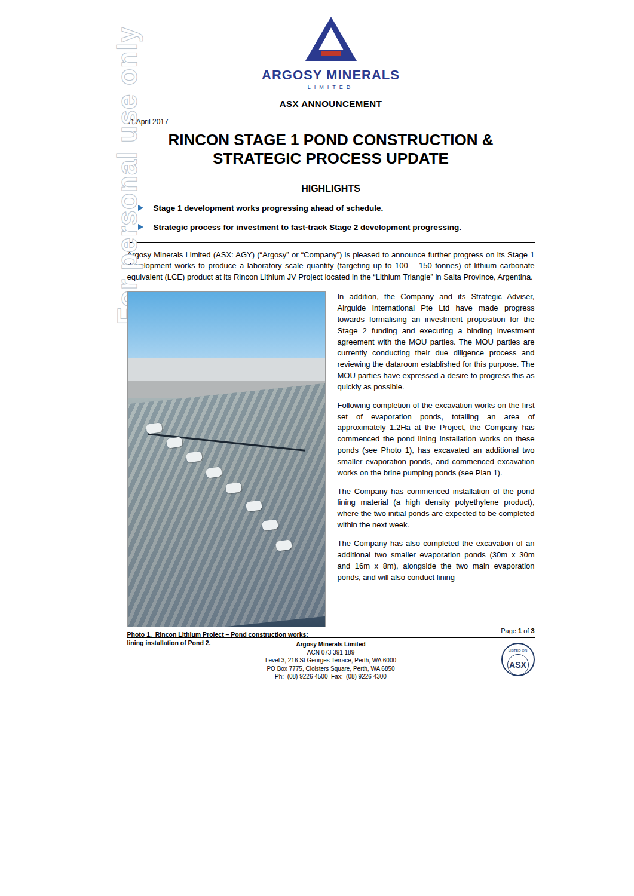For personal use only
ARGOSY MINERALS
LIMITED
ASX ANNOUNCEMENT
11 April 2017
RINCON STAGE 1 POND CONSTRUCTION &
STRATEGIC PROCESS UPDATE
HIGHLIGHTS
Stage 1 development works progressing ahead of schedule.
Strategic process for investment to fast-track Stage 2 development progressing.
Argosy Minerals Limited (ASX: AGY) (“Argosy” or “Company”) is pleased to announce further progress on its Stage 1 development works to produce a laboratory scale quantity (targeting up to 100 – 150 tonnes) of lithium carbonate equivalent (LCE) product at its Rincon Lithium JV Project located in the “Lithium Triangle” in Salta Province, Argentina.
Photo 1. Rincon Lithium Project – Pond construction works; lining installation of Pond 2.
In addition, the Company and its Strategic Adviser, Airguide International Pte Ltd have made progress towards formalising an investment proposition for the Stage 2 funding and executing a binding investment agreement with the MOU parties. The MOU parties are currently conducting their due diligence process and reviewing the dataroom established for this purpose. The MOU parties have expressed a desire to progress this as quickly as possible.
Following completion of the excavation works on the first set of evaporation ponds, totalling an area of approximately 1.2Ha at the Project, the Company has commenced the pond lining installation works on these ponds (see Photo 1), has excavated an additional two smaller evaporation ponds, and commenced excavation works on the brine pumping ponds (see Plan 1).
The Company has commenced installation of the pond lining material (a high density polyethylene product), where the two initial ponds are expected to be completed within the next week.
The Company has also completed the excavation of an additional two smaller evaporation ponds (30m x 30m and 16m x 8m), alongside the two main evaporation ponds, and will also conduct lining
Page 1 of 3
Argosy Minerals Limited
ACN 073 391 189
Level 3, 216 St Georges Terrace, Perth, WA 6000
PO Box 7775, Cloisters Square, Perth, WA 6850
Ph: (08) 9226 4500 Fax: (08) 9226 4300
LISTED ON
ASX